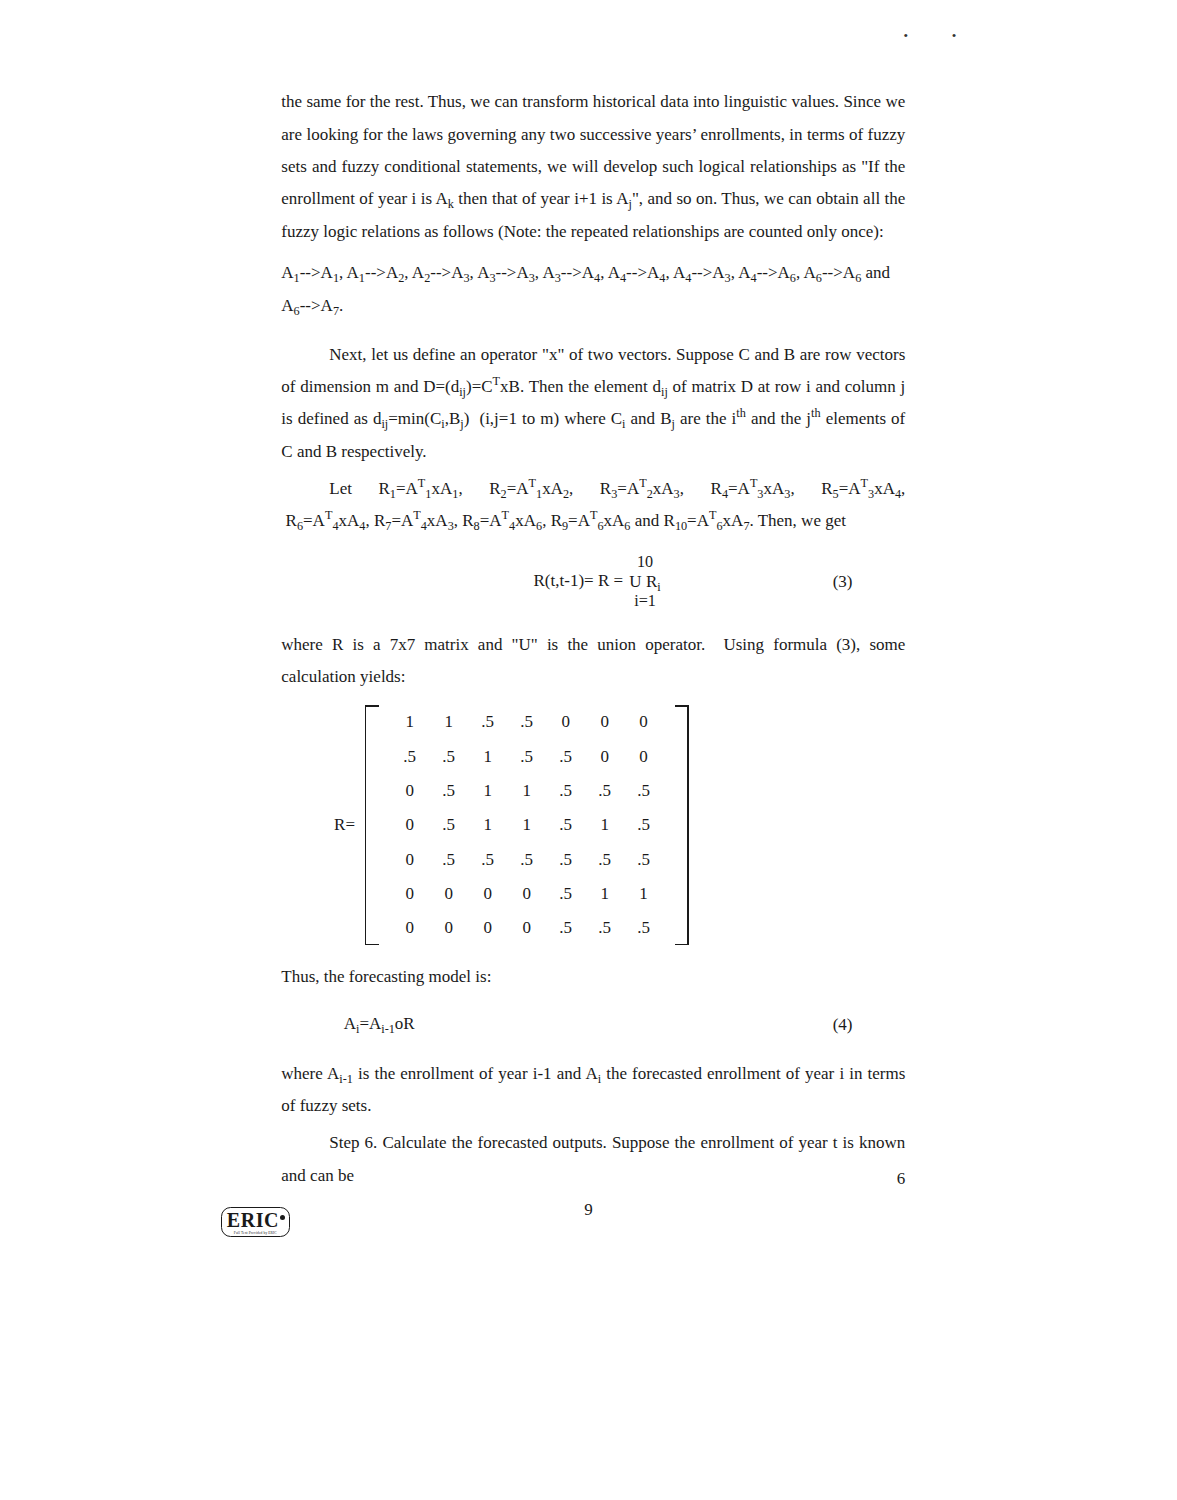••
the same for the rest. Thus, we can transform historical data into linguistic values. Since we are looking for the laws governing any two successive years’ enrollments, in terms of fuzzy sets and fuzzy conditional statements, we will develop such logical relationships as "If the enrollment of year i is Ak then that of year i+1 is Aj", and so on. Thus, we can obtain all the fuzzy logic relations as follows (Note: the repeated relationships are counted only once):
A1-->A1, A1-->A2, A2-->A3, A3-->A3, A3-->A4, A4-->A4, A4-->A3, A4-->A6, A6-->A6 and A6-->A7.
Next, let us define an operator "x" of two vectors. Suppose C and B are row vectors of dimension m and D=(dij)=CTxB. Then the element dij of matrix D at row i and column j is defined as dij=min(Ci,Bj) (i,j=1 to m) where Ci and Bj are the ith and the jth elements of C and B respectively.
Let R1=AT1xA1, R2=AT1xA2, R3=AT2xA3, R4=AT3xA3, R5=AT3xA4, R6=AT4xA4, R7=AT4xA3, R8=AT4xA6, R9=AT6xA6 and R10=AT6xA7. Then, we get
R(t,t-1)= R = 10
U Ri
i=1 (3)
where R is a 7x7 matrix and "U" is the union operator. Using formula (3), some calculation yields:
R=
| 1 | 1 | .5 | .5 | 0 | 0 | 0 |
| .5 | .5 | 1 | .5 | .5 | 0 | 0 |
| 0 | .5 | 1 | 1 | .5 | .5 | .5 |
| 0 | .5 | 1 | 1 | .5 | 1 | .5 |
| 0 | .5 | .5 | .5 | .5 | .5 | .5 |
| 0 | 0 | 0 | 0 | .5 | 1 | 1 |
| 0 | 0 | 0 | 0 | .5 | .5 | .5 |
Thus, the forecasting model is:
Ai=Ai-1oR (4)
where Ai-1 is the enrollment of year i-1 and Ai the forecasted enrollment of year i in terms of fuzzy sets.
Step 6. Calculate the forecasted outputs. Suppose the enrollment of year t is known and can be
6
9
ERIC
Full Text Provided by ERIC